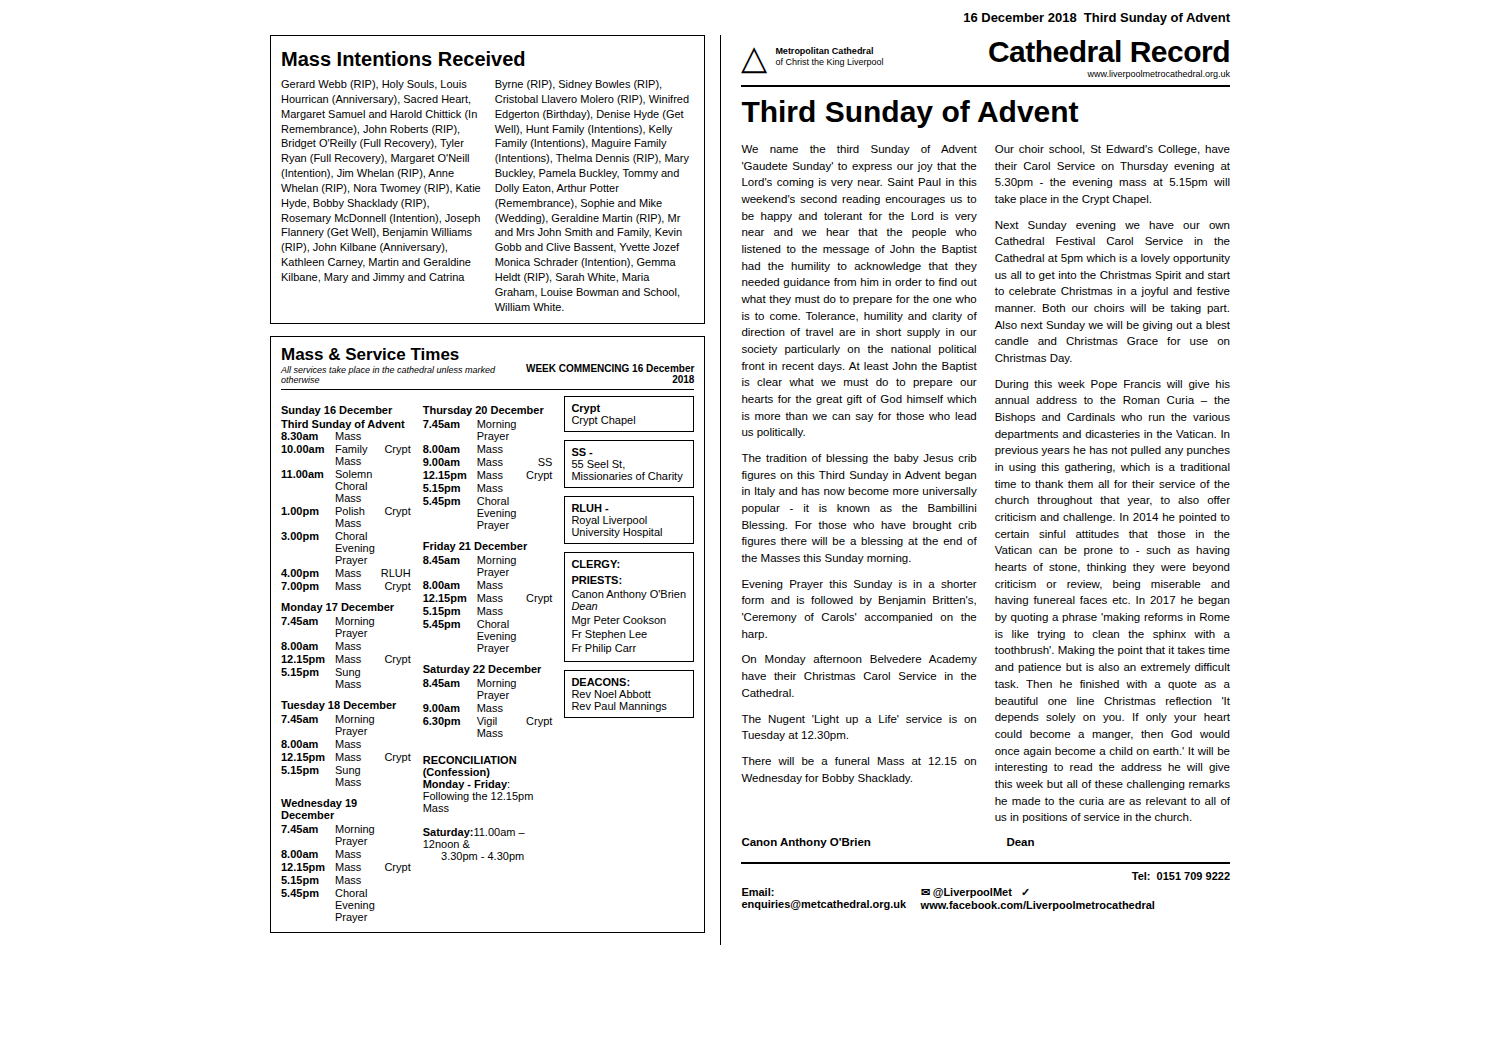16 December 2018 Third Sunday of Advent
Mass Intentions Received
Gerard Webb (RIP), Holy Souls, Louis Hourrican (Anniversary), Sacred Heart, Margaret Samuel and Harold Chittick (In Remembrance), John Roberts (RIP), Bridget O'Reilly (Full Recovery), Tyler Ryan (Full Recovery), Margaret O'Neill (Intention), Jim Whelan (RIP), Anne Whelan (RIP), Nora Twomey (RIP), Katie Hyde, Bobby Shacklady (RIP), Rosemary McDonnell (Intention), Joseph Flannery (Get Well), Benjamin Williams (RIP), John Kilbane (Anniversary), Kathleen Carney, Martin and Geraldine Kilbane, Mary and Jimmy and Catrina
Byrne (RIP), Sidney Bowles (RIP), Cristobal Llavero Molero (RIP), Winifred Edgerton (Birthday), Denise Hyde (Get Well), Hunt Family (Intentions), Kelly Family (Intentions), Maguire Family (Intentions), Thelma Dennis (RIP), Mary Buckley, Pamela Buckley, Tommy and Dolly Eaton, Arthur Potter (Remembrance), Sophie and Mike (Wedding), Geraldine Martin (RIP), Mr and Mrs John Smith and Family, Kevin Gobb and Clive Bassent, Yvette Jozef Monica Schrader (Intention), Gemma Heldt (RIP), Sarah White, Maria Graham, Louise Bowman and School, William White.
Mass & Service Times
All services take place in the cathedral unless marked otherwise
WEEK COMMENCING 16 December 2018
Sunday 16 December
Third Sunday of Advent
| 8.30am | Mass | |
| 10.00am | Family Mass | Crypt |
| 11.00am | Solemn Choral Mass | |
| 1.00pm | Polish Mass | Crypt |
| 3.00pm | Choral Evening Prayer | |
| 4.00pm | Mass | RLUH |
| 7.00pm | Mass | Crypt |
Monday 17 December
| 7.45am | Morning Prayer | |
| 8.00am | Mass | |
| 12.15pm | Mass | Crypt |
| 5.15pm | Sung Mass | |
Tuesday 18 December
| 7.45am | Morning Prayer | |
| 8.00am | Mass | |
| 12.15pm | Mass | Crypt |
| 5.15pm | Sung Mass | |
Wednesday 19 December
| 7.45am | Morning Prayer | |
| 8.00am | Mass | |
| 12.15pm | Mass | Crypt |
| 5.15pm | Mass | |
| 5.45pm | Choral Evening Prayer | |
Thursday 20 December
| 7.45am | Morning Prayer | |
| 8.00am | Mass | |
| 9.00am | Mass | SS |
| 12.15pm | Mass | Crypt |
| 5.15pm | Mass | |
| 5.45pm | Choral Evening Prayer | |
Friday 21 December
| 8.45am | Morning Prayer | |
| 8.00am | Mass | |
| 12.15pm | Mass | Crypt |
| 5.15pm | Mass | |
| 5.45pm | Choral Evening Prayer | |
Saturday 22 December
| 8.45am | Morning Prayer | |
| 9.00am | Mass | |
| 6.30pm | Vigil Mass | Crypt |
RECONCILIATION (Confession)
Monday - Friday:
Following the 12.15pm Mass
Saturday: 11.00am – 12noon &
3.30pm - 4.30pm
Crypt Crypt Chapel
SS - 55 Seel St,
Missionaries of Charity
RLUH - Royal Liverpool University Hospital
CLERGY:
PRIESTS:
Canon Anthony O'Brien Dean
Mgr Peter Cookson
Fr Stephen Lee
Fr Philip Carr
DEACONS: Rev Noel Abbott
Rev Paul Mannings
△
Metropolitan Cathedral
of Christ the King Liverpool
Cathedral Record
www.liverpoolmetrocathedral.org.uk
Third Sunday of Advent
We name the third Sunday of Advent 'Gaudete Sunday' to express our joy that the Lord's coming is very near. Saint Paul in this weekend's second reading encourages us to be happy and tolerant for the Lord is very near and we hear that the people who listened to the message of John the Baptist had the humility to acknowledge that they needed guidance from him in order to find out what they must do to prepare for the one who is to come. Tolerance, humility and clarity of direction of travel are in short supply in our society particularly on the national political front in recent days. At least John the Baptist is clear what we must do to prepare our hearts for the great gift of God himself which is more than we can say for those who lead us politically.
The tradition of blessing the baby Jesus crib figures on this Third Sunday in Advent began in Italy and has now become more universally popular - it is known as the Bambillini Blessing. For those who have brought crib figures there will be a blessing at the end of the Masses this Sunday morning.
Evening Prayer this Sunday is in a shorter form and is followed by Benjamin Britten's, 'Ceremony of Carols' accompanied on the harp.
On Monday afternoon Belvedere Academy have their Christmas Carol Service in the Cathedral.
The Nugent 'Light up a Life' service is on Tuesday at 12.30pm.
There will be a funeral Mass at 12.15 on Wednesday for Bobby Shacklady.
Our choir school, St Edward's College, have their Carol Service on Thursday evening at 5.30pm - the evening mass at 5.15pm will take place in the Crypt Chapel.
Next Sunday evening we have our own Cathedral Festival Carol Service in the Cathedral at 5pm which is a lovely opportunity us all to get into the Christmas Spirit and start to celebrate Christmas in a joyful and festive manner. Both our choirs will be taking part. Also next Sunday we will be giving out a blest candle and Christmas Grace for use on Christmas Day.
During this week Pope Francis will give his annual address to the Roman Curia – the Bishops and Cardinals who run the various departments and dicasteries in the Vatican. In previous years he has not pulled any punches in using this gathering, which is a traditional time to thank them all for their service of the church throughout that year, to also offer criticism and challenge. In 2014 he pointed to certain sinful attitudes that those in the Vatican can be prone to - such as having hearts of stone, thinking they were beyond criticism or review, being miserable and having funereal faces etc. In 2017 he began by quoting a phrase 'making reforms in Rome is like trying to clean the sphinx with a toothbrush'. Making the point that it takes time and patience but is also an extremely difficult task. Then he finished with a quote as a beautiful one line Christmas reflection 'It depends solely on you. If only your heart could become a manger, then God would once again become a child on earth.' It will be interesting to read the address he will give this week but all of these challenging remarks he made to the curia are as relevant to all of us in positions of service in the church.
Canon Anthony O'Brien Dean
Tel: 0151 709 9222
Email: enquiries@metcathedral.org.uk ✉ @LiverpoolMet ✓ www.facebook.com/Liverpoolmetrocathedral